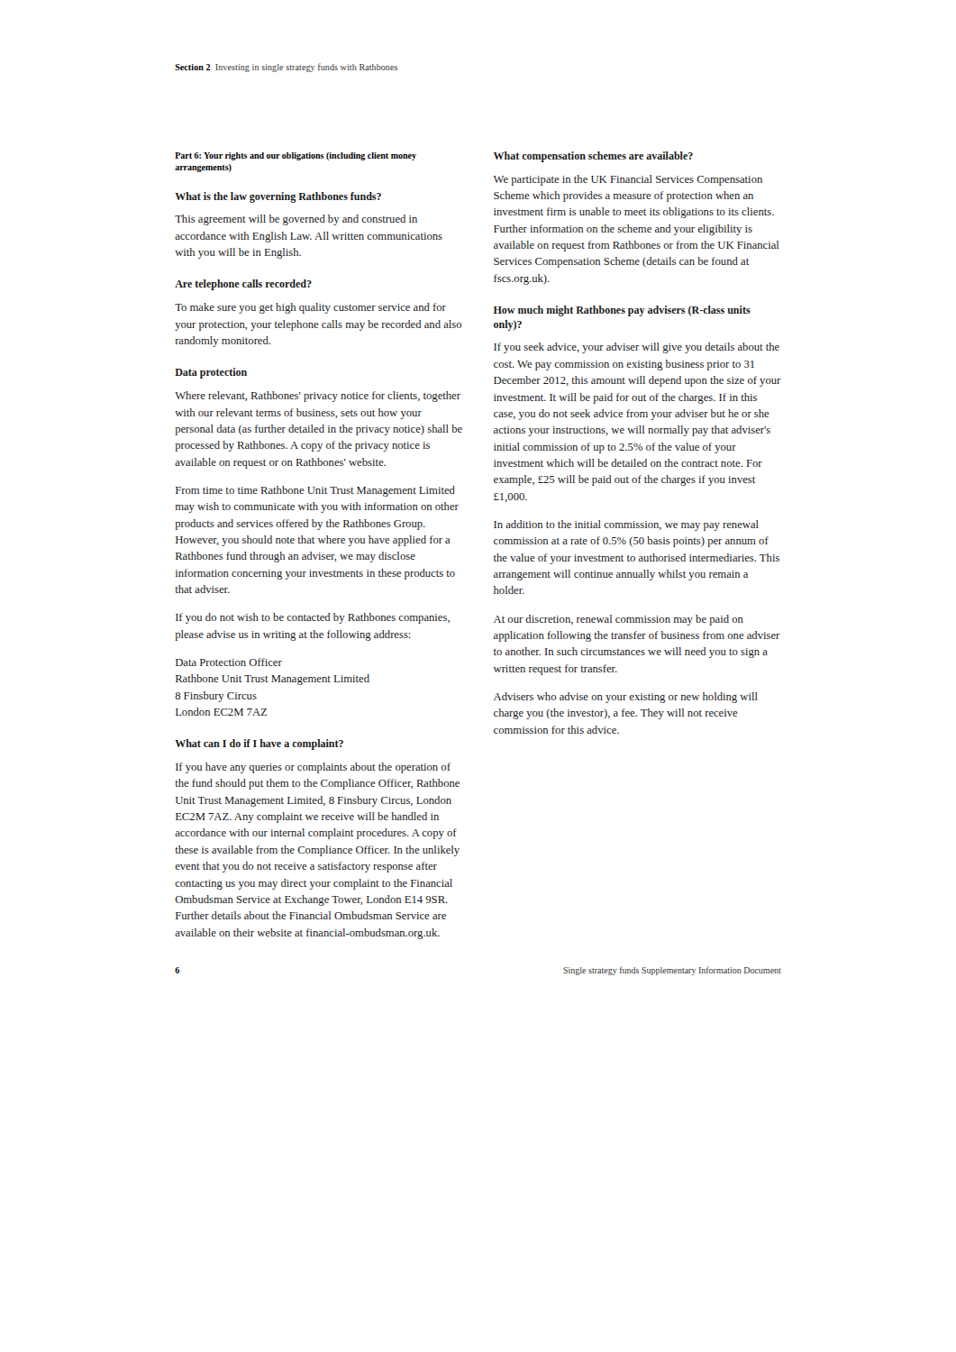Section 2 Investing in single strategy funds with Rathbones
Part 6: Your rights and our obligations (including client money arrangements)
What is the law governing Rathbones funds?
This agreement will be governed by and construed in accordance with English Law. All written communications with you will be in English.
Are telephone calls recorded?
To make sure you get high quality customer service and for your protection, your telephone calls may be recorded and also randomly monitored.
Data protection
Where relevant, Rathbones' privacy notice for clients, together with our relevant terms of business, sets out how your personal data (as further detailed in the privacy notice) shall be processed by Rathbones. A copy of the privacy notice is available on request or on Rathbones' website.
From time to time Rathbone Unit Trust Management Limited may wish to communicate with you with information on other products and services offered by the Rathbones Group. However, you should note that where you have applied for a Rathbones fund through an adviser, we may disclose information concerning your investments in these products to that adviser.
If you do not wish to be contacted by Rathbones companies, please advise us in writing at the following address:
Data Protection Officer
Rathbone Unit Trust Management Limited
8 Finsbury Circus
London EC2M 7AZ
What can I do if I have a complaint?
If you have any queries or complaints about the operation of the fund should put them to the Compliance Officer, Rathbone Unit Trust Management Limited, 8 Finsbury Circus, London EC2M 7AZ. Any complaint we receive will be handled in accordance with our internal complaint procedures. A copy of these is available from the Compliance Officer. In the unlikely event that you do not receive a satisfactory response after contacting us you may direct your complaint to the Financial Ombudsman Service at Exchange Tower, London E14 9SR. Further details about the Financial Ombudsman Service are available on their website at financial-ombudsman.org.uk.
What compensation schemes are available?
We participate in the UK Financial Services Compensation Scheme which provides a measure of protection when an investment firm is unable to meet its obligations to its clients. Further information on the scheme and your eligibility is available on request from Rathbones or from the UK Financial Services Compensation Scheme (details can be found at fscs.org.uk).
How much might Rathbones pay advisers (R-class units only)?
If you seek advice, your adviser will give you details about the cost. We pay commission on existing business prior to 31 December 2012, this amount will depend upon the size of your investment. It will be paid for out of the charges. If in this case, you do not seek advice from your adviser but he or she actions your instructions, we will normally pay that adviser's initial commission of up to 2.5% of the value of your investment which will be detailed on the contract note. For example, £25 will be paid out of the charges if you invest £1,000.
In addition to the initial commission, we may pay renewal commission at a rate of 0.5% (50 basis points) per annum of the value of your investment to authorised intermediaries. This arrangement will continue annually whilst you remain a holder.
At our discretion, renewal commission may be paid on application following the transfer of business from one adviser to another. In such circumstances we will need you to sign a written request for transfer.
Advisers who advise on your existing or new holding will charge you (the investor), a fee. They will not receive commission for this advice.
6 Single strategy funds Supplementary Information Document